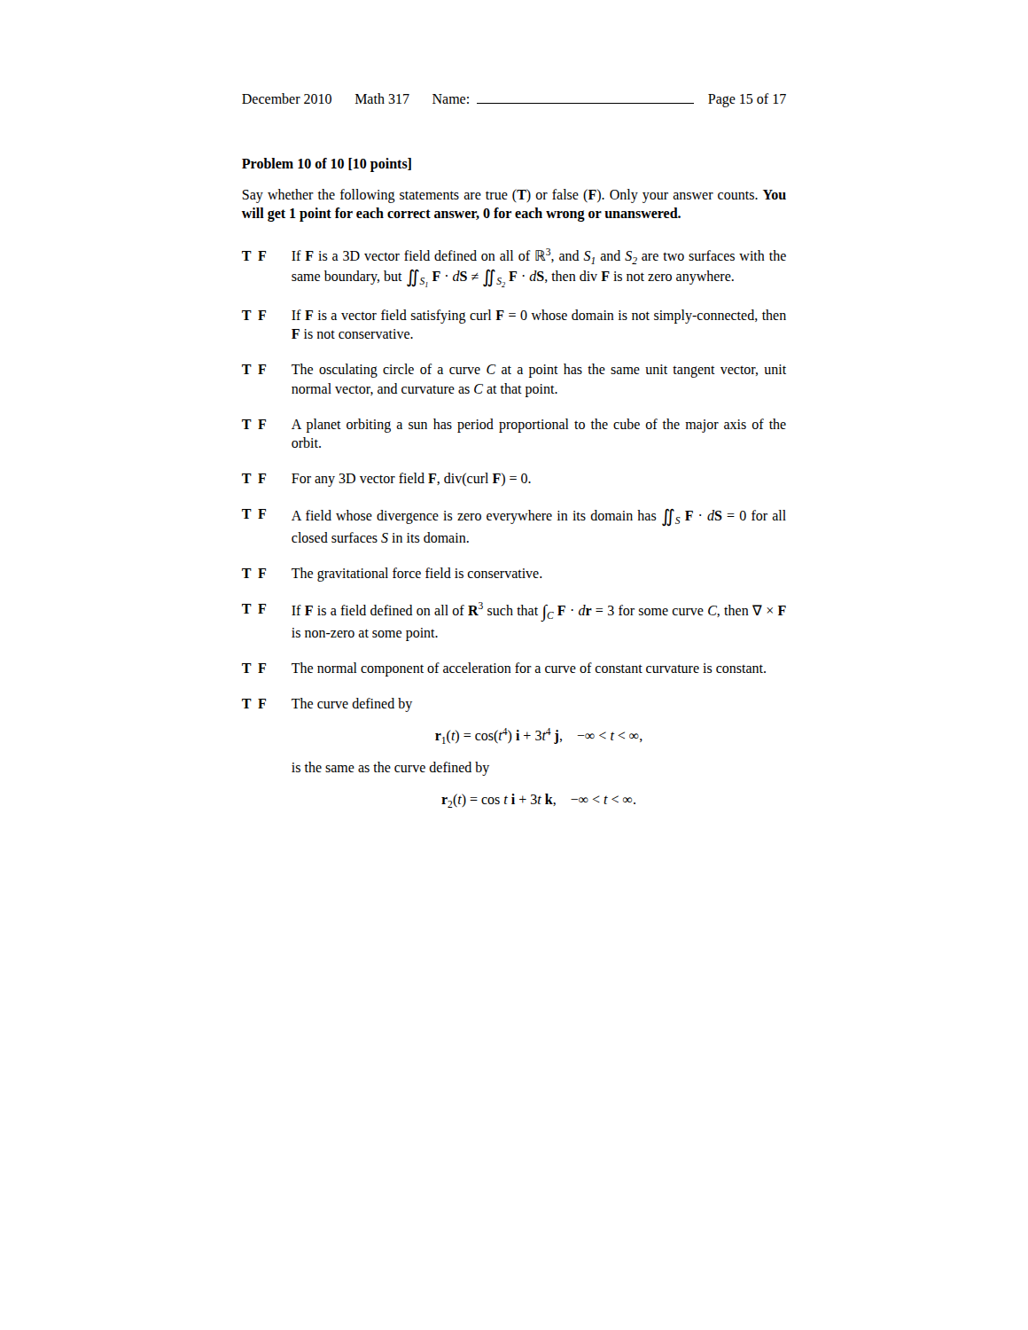December 2010 Math 317 Name:
Page 15 of 17
Problem 10 of 10 [10 points]
Say whether the following statements are true (T) or false (F). Only your answer counts. You will get 1 point for each correct answer, 0 for each wrong or unanswered.
T F If F is a 3D vector field defined on all of ℝ3, and S1 and S2 are two surfaces with the same boundary, but ∬S1 F · dS ≠ ∬S2 F · dS, then div F is not zero anywhere.
T F If F is a vector field satisfying curl F = 0 whose domain is not simply-connected, then F is not conservative.
T F The osculating circle of a curve C at a point has the same unit tangent vector, unit normal vector, and curvature as C at that point.
T F A planet orbiting a sun has period proportional to the cube of the major axis of the orbit.
T F For any 3D vector field F, div(curl F) = 0.
T F A field whose divergence is zero everywhere in its domain has ∬S F · dS = 0 for all closed surfaces S in its domain.
T F The gravitational force field is conservative.
T F If F is a field defined on all of R3 such that ∫C F · dr = 3 for some curve C, then ∇ × F is non-zero at some point.
T F The normal component of acceleration for a curve of constant curvature is constant.
T F The curve defined by
r1(t) = cos(t4) i + 3t4 j, −∞ < t < ∞,
is the same as the curve defined by
r2(t) = cos t i + 3t k, −∞ < t < ∞.